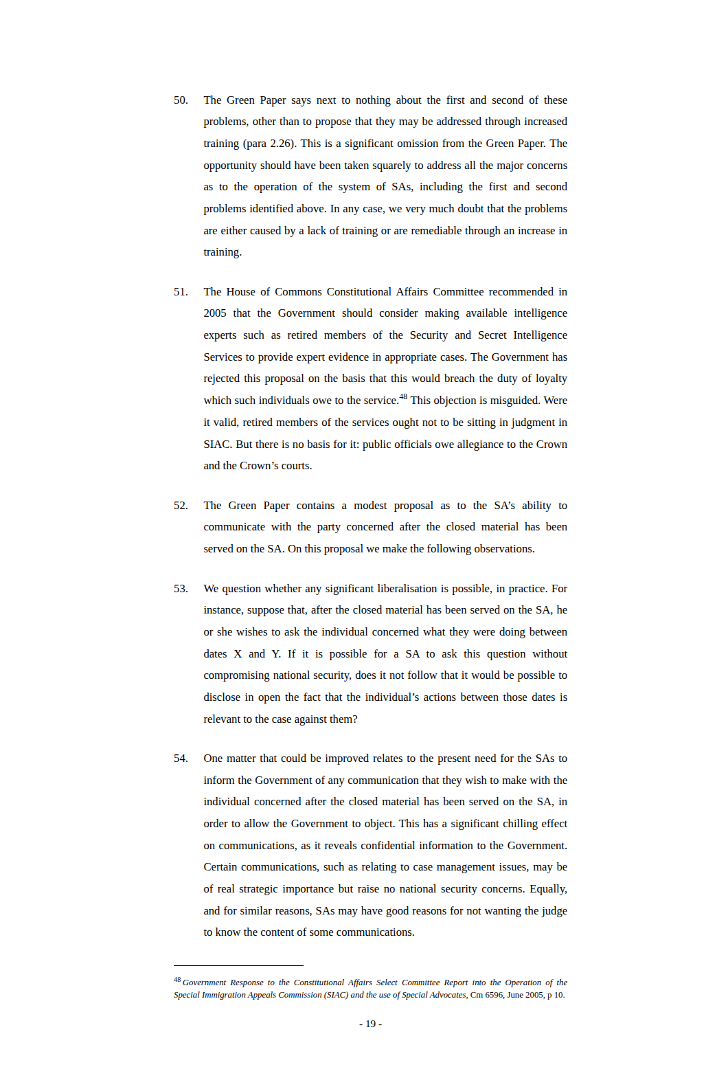50. The Green Paper says next to nothing about the first and second of these problems, other than to propose that they may be addressed through increased training (para 2.26). This is a significant omission from the Green Paper. The opportunity should have been taken squarely to address all the major concerns as to the operation of the system of SAs, including the first and second problems identified above. In any case, we very much doubt that the problems are either caused by a lack of training or are remediable through an increase in training.
51. The House of Commons Constitutional Affairs Committee recommended in 2005 that the Government should consider making available intelligence experts such as retired members of the Security and Secret Intelligence Services to provide expert evidence in appropriate cases. The Government has rejected this proposal on the basis that this would breach the duty of loyalty which such individuals owe to the service.48 This objection is misguided. Were it valid, retired members of the services ought not to be sitting in judgment in SIAC. But there is no basis for it: public officials owe allegiance to the Crown and the Crown’s courts.
52. The Green Paper contains a modest proposal as to the SA’s ability to communicate with the party concerned after the closed material has been served on the SA. On this proposal we make the following observations.
53. We question whether any significant liberalisation is possible, in practice. For instance, suppose that, after the closed material has been served on the SA, he or she wishes to ask the individual concerned what they were doing between dates X and Y. If it is possible for a SA to ask this question without compromising national security, does it not follow that it would be possible to disclose in open the fact that the individual’s actions between those dates is relevant to the case against them?
54. One matter that could be improved relates to the present need for the SAs to inform the Government of any communication that they wish to make with the individual concerned after the closed material has been served on the SA, in order to allow the Government to object. This has a significant chilling effect on communications, as it reveals confidential information to the Government. Certain communications, such as relating to case management issues, may be of real strategic importance but raise no national security concerns. Equally, and for similar reasons, SAs may have good reasons for not wanting the judge to know the content of some communications.
48 Government Response to the Constitutional Affairs Select Committee Report into the Operation of the Special Immigration Appeals Commission (SIAC) and the use of Special Advocates, Cm 6596, June 2005, p 10.
- 19 -